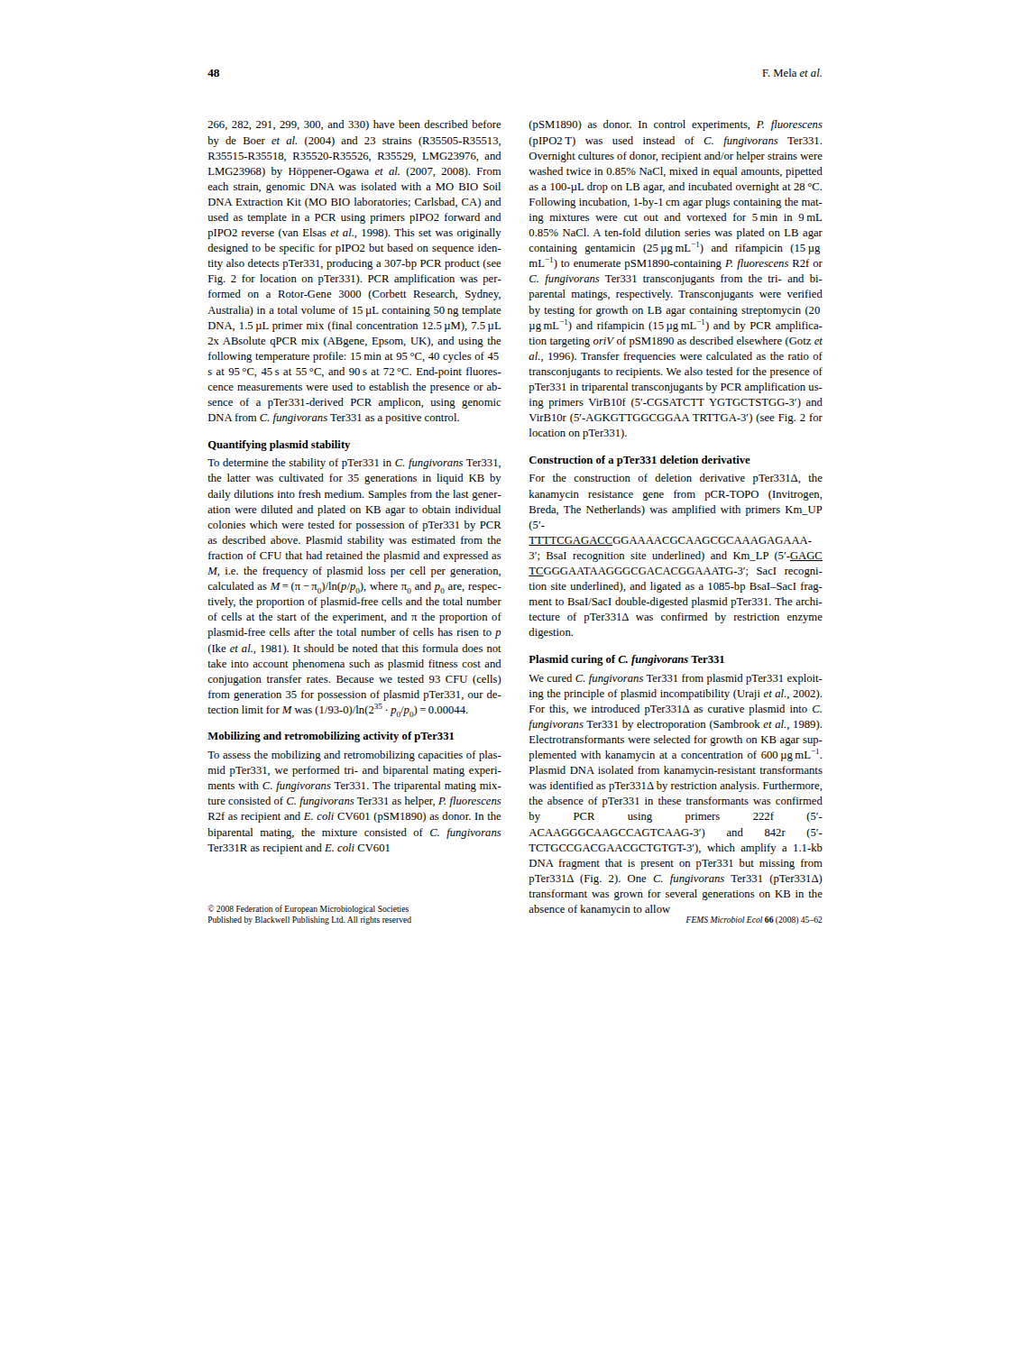48
F. Mela et al.
266, 282, 291, 299, 300, and 330) have been described before by de Boer et al. (2004) and 23 strains (R35505-R35513, R35515-R35518, R35520-R35526, R35529, LMG23976, and LMG23968) by Höppener-Ogawa et al. (2007, 2008). From each strain, genomic DNA was isolated with a MO BIO Soil DNA Extraction Kit (MO BIO laboratories; Carlsbad, CA) and used as template in a PCR using primers pIPO2 forward and pIPO2 reverse (van Elsas et al., 1998). This set was originally designed to be specific for pIPO2 but based on sequence identity also detects pTer331, producing a 307-bp PCR product (see Fig. 2 for location on pTer331). PCR amplification was performed on a Rotor-Gene 3000 (Corbett Research, Sydney, Australia) in a total volume of 15 µL containing 50 ng template DNA, 1.5 µL primer mix (final concentration 12.5 µM), 7.5 µL 2x ABsolute qPCR mix (ABgene, Epsom, UK), and using the following temperature profile: 15 min at 95 °C, 40 cycles of 45 s at 95 °C, 45 s at 55 °C, and 90 s at 72 °C. End-point fluorescence measurements were used to establish the presence or absence of a pTer331-derived PCR amplicon, using genomic DNA from C. fungivorans Ter331 as a positive control.
Quantifying plasmid stability
To determine the stability of pTer331 in C. fungivorans Ter331, the latter was cultivated for 35 generations in liquid KB by daily dilutions into fresh medium. Samples from the last generation were diluted and plated on KB agar to obtain individual colonies which were tested for possession of pTer331 by PCR as described above. Plasmid stability was estimated from the fraction of CFU that had retained the plasmid and expressed as M, i.e. the frequency of plasmid loss per cell per generation, calculated as M = (π − π0)/ln(p/p0), where π0 and p0 are, respectively, the proportion of plasmid-free cells and the total number of cells at the start of the experiment, and π the proportion of plasmid-free cells after the total number of cells has risen to p (Ike et al., 1981). It should be noted that this formula does not take into account phenomena such as plasmid fitness cost and conjugation transfer rates. Because we tested 93 CFU (cells) from generation 35 for possession of plasmid pTer331, our detection limit for M was (1/93-0)/ln(235 · p0/p0) = 0.00044.
Mobilizing and retromobilizing activity of pTer331
To assess the mobilizing and retromobilizing capacities of plasmid pTer331, we performed tri- and biparental mating experiments with C. fungivorans Ter331. The triparental mating mixture consisted of C. fungivorans Ter331 as helper, P. fluorescens R2f as recipient and E. coli CV601 (pSM1890) as donor. In the biparental mating, the mixture consisted of C. fungivorans Ter331R as recipient and E. coli CV601
(pSM1890) as donor. In control experiments, P. fluorescens (pIPO2 T) was used instead of C. fungivorans Ter331. Overnight cultures of donor, recipient and/or helper strains were washed twice in 0.85% NaCl, mixed in equal amounts, pipetted as a 100-µL drop on LB agar, and incubated overnight at 28 °C. Following incubation, 1-by-1 cm agar plugs containing the mating mixtures were cut out and vortexed for 5 min in 9 mL 0.85% NaCl. A ten-fold dilution series was plated on LB agar containing gentamicin (25 µg mL−1) and rifampicin (15 µg mL−1) to enumerate pSM1890-containing P. fluorescens R2f or C. fungivorans Ter331 transconjugants from the tri- and biparental matings, respectively. Transconjugants were verified by testing for growth on LB agar containing streptomycin (20 µg mL−1) and rifampicin (15 µg mL−1) and by PCR amplification targeting oriV of pSM1890 as described elsewhere (Gotz et al., 1996). Transfer frequencies were calculated as the ratio of transconjugants to recipients. We also tested for the presence of pTer331 in triparental transconjugants by PCR amplification using primers VirB10f (5′-CGSATCTT YGTGCTSTGG-3′) and VirB10r (5′-AGKGTTGGCGGAA TRTTGA-3′) (see Fig. 2 for location on pTer331).
Construction of a pTer331 deletion derivative
For the construction of deletion derivative pTer331Δ, the kanamycin resistance gene from pCR-TOPO (Invitrogen, Breda, The Netherlands) was amplified with primers Km_UP (5′-TTTTCGAGACCGGAAAACGCAAGCGCAAAGAGAAA-3′; BsaI recognition site underlined) and Km_LP (5′-GAGC TCGGGAATAAGGGCGACACGGAAATG-3′; SacI recognition site underlined), and ligated as a 1085-bp BsaI–SacI fragment to BsaI/SacI double-digested plasmid pTer331. The architecture of pTer331Δ was confirmed by restriction enzyme digestion.
Plasmid curing of C. fungivorans Ter331
We cured C. fungivorans Ter331 from plasmid pTer331 exploiting the principle of plasmid incompatibility (Uraji et al., 2002). For this, we introduced pTer331Δ as curative plasmid into C. fungivorans Ter331 by electroporation (Sambrook et al., 1989). Electrotransformants were selected for growth on KB agar supplemented with kanamycin at a concentration of 600 µg mL−1. Plasmid DNA isolated from kanamycin-resistant transformants was identified as pTer331Δ by restriction analysis. Furthermore, the absence of pTer331 in these transformants was confirmed by PCR using primers 222f (5′-ACAAGGGCAAGCCAGTCAAG-3′) and 842r (5′-TCTGCCGACGAACGCTGTGT-3′), which amplify a 1.1-kb DNA fragment that is present on pTer331 but missing from pTer331Δ (Fig. 2). One C. fungivorans Ter331 (pTer331Δ) transformant was grown for several generations on KB in the absence of kanamycin to allow
© 2008 Federation of European Microbiological Societies
Published by Blackwell Publishing Ltd. All rights reserved
FEMS Microbiol Ecol 66 (2008) 45–62